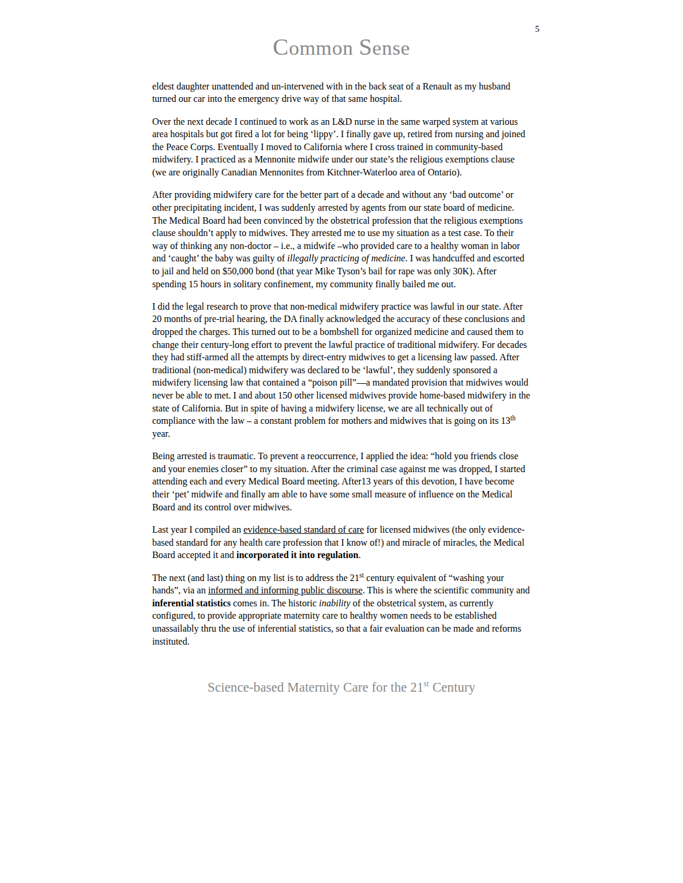5
Common Sense
eldest daughter unattended and un-intervened with in the back seat of a Renault as my husband turned our car into the emergency drive way of that same hospital.
Over the next decade I continued to work as an L&D nurse in the same warped system at various area hospitals but got fired a lot for being ‘lippy’. I finally gave up, retired from nursing and joined the Peace Corps. Eventually I moved to California where I cross trained in community-based midwifery. I practiced as a Mennonite midwife under our state’s the religious exemptions clause (we are originally Canadian Mennonites from Kitchner-Waterloo area of Ontario).
After providing midwifery care for the better part of a decade and without any ‘bad outcome’ or other precipitating incident, I was suddenly arrested by agents from our state board of medicine. The Medical Board had been convinced by the obstetrical profession that the religious exemptions clause shouldn’t apply to midwives. They arrested me to use my situation as a test case. To their way of thinking any non-doctor – i.e., a midwife –who provided care to a healthy woman in labor and ‘caught’ the baby was guilty of illegally practicing of medicine. I was handcuffed and escorted to jail and held on $50,000 bond (that year Mike Tyson’s bail for rape was only 30K). After spending 15 hours in solitary confinement, my community finally bailed me out.
I did the legal research to prove that non-medical midwifery practice was lawful in our state. After 20 months of pre-trial hearing, the DA finally acknowledged the accuracy of these conclusions and dropped the charges. This turned out to be a bombshell for organized medicine and caused them to change their century-long effort to prevent the lawful practice of traditional midwifery. For decades they had stiff-armed all the attempts by direct-entry midwives to get a licensing law passed. After traditional (non-medical) midwifery was declared to be ‘lawful’, they suddenly sponsored a midwifery licensing law that contained a “poison pill”—a mandated provision that midwives would never be able to met. I and about 150 other licensed midwives provide home-based midwifery in the state of California. But in spite of having a midwifery license, we are all technically out of compliance with the law – a constant problem for mothers and midwives that is going on its 13th year.
Being arrested is traumatic. To prevent a reoccurrence, I applied the idea: “hold you friends close and your enemies closer” to my situation. After the criminal case against me was dropped, I started attending each and every Medical Board meeting. After13 years of this devotion, I have become their ‘pet’ midwife and finally am able to have some small measure of influence on the Medical Board and its control over midwives.
Last year I compiled an evidence-based standard of care for licensed midwives (the only evidence-based standard for any health care profession that I know of!) and miracle of miracles, the Medical Board accepted it and incorporated it into regulation.
The next (and last) thing on my list is to address the 21st century equivalent of “washing your hands”, via an informed and informing public discourse. This is where the scientific community and inferential statistics comes in. The historic inability of the obstetrical system, as currently configured, to provide appropriate maternity care to healthy women needs to be established unassailably thru the use of inferential statistics, so that a fair evaluation can be made and reforms instituted.
Science-based Maternity Care for the 21st Century